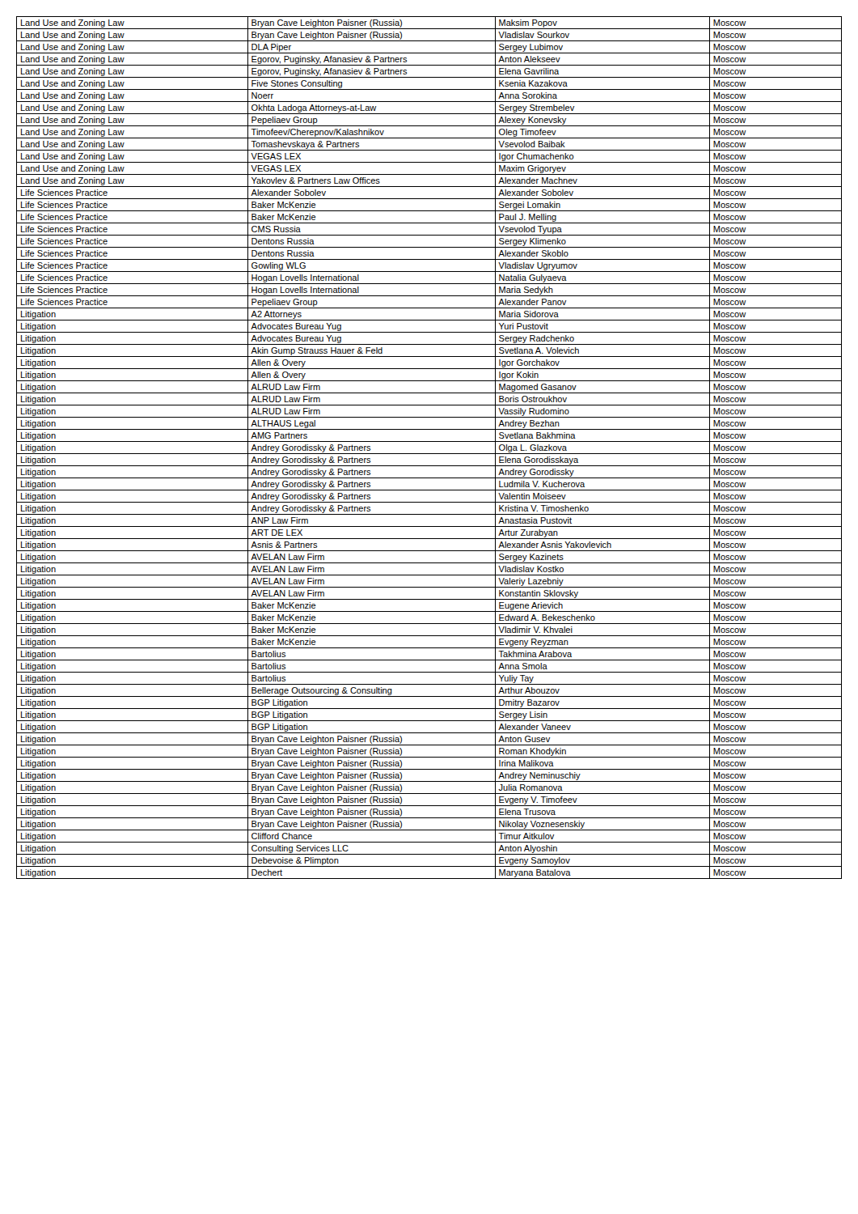| Land Use and Zoning Law | Bryan Cave Leighton Paisner (Russia) | Maksim Popov | Moscow |
| Land Use and Zoning Law | Bryan Cave Leighton Paisner (Russia) | Vladislav Sourkov | Moscow |
| Land Use and Zoning Law | DLA Piper | Sergey Lubimov | Moscow |
| Land Use and Zoning Law | Egorov, Puginsky, Afanasiev & Partners | Anton Alekseev | Moscow |
| Land Use and Zoning Law | Egorov, Puginsky, Afanasiev & Partners | Elena Gavrilina | Moscow |
| Land Use and Zoning Law | Five Stones Consulting | Ksenia Kazakova | Moscow |
| Land Use and Zoning Law | Noerr | Anna Sorokina | Moscow |
| Land Use and Zoning Law | Okhta Ladoga Attorneys-at-Law | Sergey Strembelev | Moscow |
| Land Use and Zoning Law | Pepeliaev Group | Alexey Konevsky | Moscow |
| Land Use and Zoning Law | Timofeev/Cherepnov/Kalashnikov | Oleg Timofeev | Moscow |
| Land Use and Zoning Law | Tomashevskaya & Partners | Vsevolod Baibak | Moscow |
| Land Use and Zoning Law | VEGAS LEX | Igor Chumachenko | Moscow |
| Land Use and Zoning Law | VEGAS LEX | Maxim Grigoryev | Moscow |
| Land Use and Zoning Law | Yakovlev & Partners Law Offices | Alexander Machnev | Moscow |
| Life Sciences Practice | Alexander Sobolev | Alexander Sobolev | Moscow |
| Life Sciences Practice | Baker McKenzie | Sergei Lomakin | Moscow |
| Life Sciences Practice | Baker McKenzie | Paul J. Melling | Moscow |
| Life Sciences Practice | CMS Russia | Vsevolod Tyupa | Moscow |
| Life Sciences Practice | Dentons Russia | Sergey Klimenko | Moscow |
| Life Sciences Practice | Dentons Russia | Alexander Skoblo | Moscow |
| Life Sciences Practice | Gowling WLG | Vladislav Ugryumov | Moscow |
| Life Sciences Practice | Hogan Lovells International | Natalia Gulyaeva | Moscow |
| Life Sciences Practice | Hogan Lovells International | Maria Sedykh | Moscow |
| Life Sciences Practice | Pepeliaev Group | Alexander Panov | Moscow |
| Litigation | A2 Attorneys | Maria Sidorova | Moscow |
| Litigation | Advocates Bureau Yug | Yuri Pustovit | Moscow |
| Litigation | Advocates Bureau Yug | Sergey Radchenko | Moscow |
| Litigation | Akin Gump Strauss Hauer & Feld | Svetlana A. Volevich | Moscow |
| Litigation | Allen & Overy | Igor Gorchakov | Moscow |
| Litigation | Allen & Overy | Igor Kokin | Moscow |
| Litigation | ALRUD Law Firm | Magomed Gasanov | Moscow |
| Litigation | ALRUD Law Firm | Boris Ostroukhov | Moscow |
| Litigation | ALRUD Law Firm | Vassily Rudomino | Moscow |
| Litigation | ALTHAUS Legal | Andrey Bezhan | Moscow |
| Litigation | AMG Partners | Svetlana Bakhmina | Moscow |
| Litigation | Andrey Gorodissky & Partners | Olga L. Glazkova | Moscow |
| Litigation | Andrey Gorodissky & Partners | Elena Gorodisskaya | Moscow |
| Litigation | Andrey Gorodissky & Partners | Andrey Gorodissky | Moscow |
| Litigation | Andrey Gorodissky & Partners | Ludmila V. Kucherova | Moscow |
| Litigation | Andrey Gorodissky & Partners | Valentin Moiseev | Moscow |
| Litigation | Andrey Gorodissky & Partners | Kristina V. Timoshenko | Moscow |
| Litigation | ANP Law Firm | Anastasia Pustovit | Moscow |
| Litigation | ART DE LEX | Artur Zurabyan | Moscow |
| Litigation | Asnis & Partners | Alexander Asnis Yakovlevich | Moscow |
| Litigation | AVELAN Law Firm | Sergey Kazinets | Moscow |
| Litigation | AVELAN Law Firm | Vladislav Kostko | Moscow |
| Litigation | AVELAN Law Firm | Valeriy Lazebniy | Moscow |
| Litigation | AVELAN Law Firm | Konstantin Sklovsky | Moscow |
| Litigation | Baker McKenzie | Eugene Arievich | Moscow |
| Litigation | Baker McKenzie | Edward A. Bekeschenko | Moscow |
| Litigation | Baker McKenzie | Vladimir V. Khvalei | Moscow |
| Litigation | Baker McKenzie | Evgeny Reyzman | Moscow |
| Litigation | Bartolius | Takhmina Arabova | Moscow |
| Litigation | Bartolius | Anna Smola | Moscow |
| Litigation | Bartolius | Yuliy Tay | Moscow |
| Litigation | Bellerage Outsourcing & Consulting | Arthur Abouzov | Moscow |
| Litigation | BGP Litigation | Dmitry Bazarov | Moscow |
| Litigation | BGP Litigation | Sergey Lisin | Moscow |
| Litigation | BGP Litigation | Alexander Vaneev | Moscow |
| Litigation | Bryan Cave Leighton Paisner (Russia) | Anton Gusev | Moscow |
| Litigation | Bryan Cave Leighton Paisner (Russia) | Roman Khodykin | Moscow |
| Litigation | Bryan Cave Leighton Paisner (Russia) | Irina Malikova | Moscow |
| Litigation | Bryan Cave Leighton Paisner (Russia) | Andrey Neminuschiy | Moscow |
| Litigation | Bryan Cave Leighton Paisner (Russia) | Julia Romanova | Moscow |
| Litigation | Bryan Cave Leighton Paisner (Russia) | Evgeny V. Timofeev | Moscow |
| Litigation | Bryan Cave Leighton Paisner (Russia) | Elena Trusova | Moscow |
| Litigation | Bryan Cave Leighton Paisner (Russia) | Nikolay Voznesenskiy | Moscow |
| Litigation | Clifford Chance | Timur Aitkulov | Moscow |
| Litigation | Consulting Services LLC | Anton Alyoshin | Moscow |
| Litigation | Debevoise & Plimpton | Evgeny Samoylov | Moscow |
| Litigation | Dechert | Maryana Batalova | Moscow |